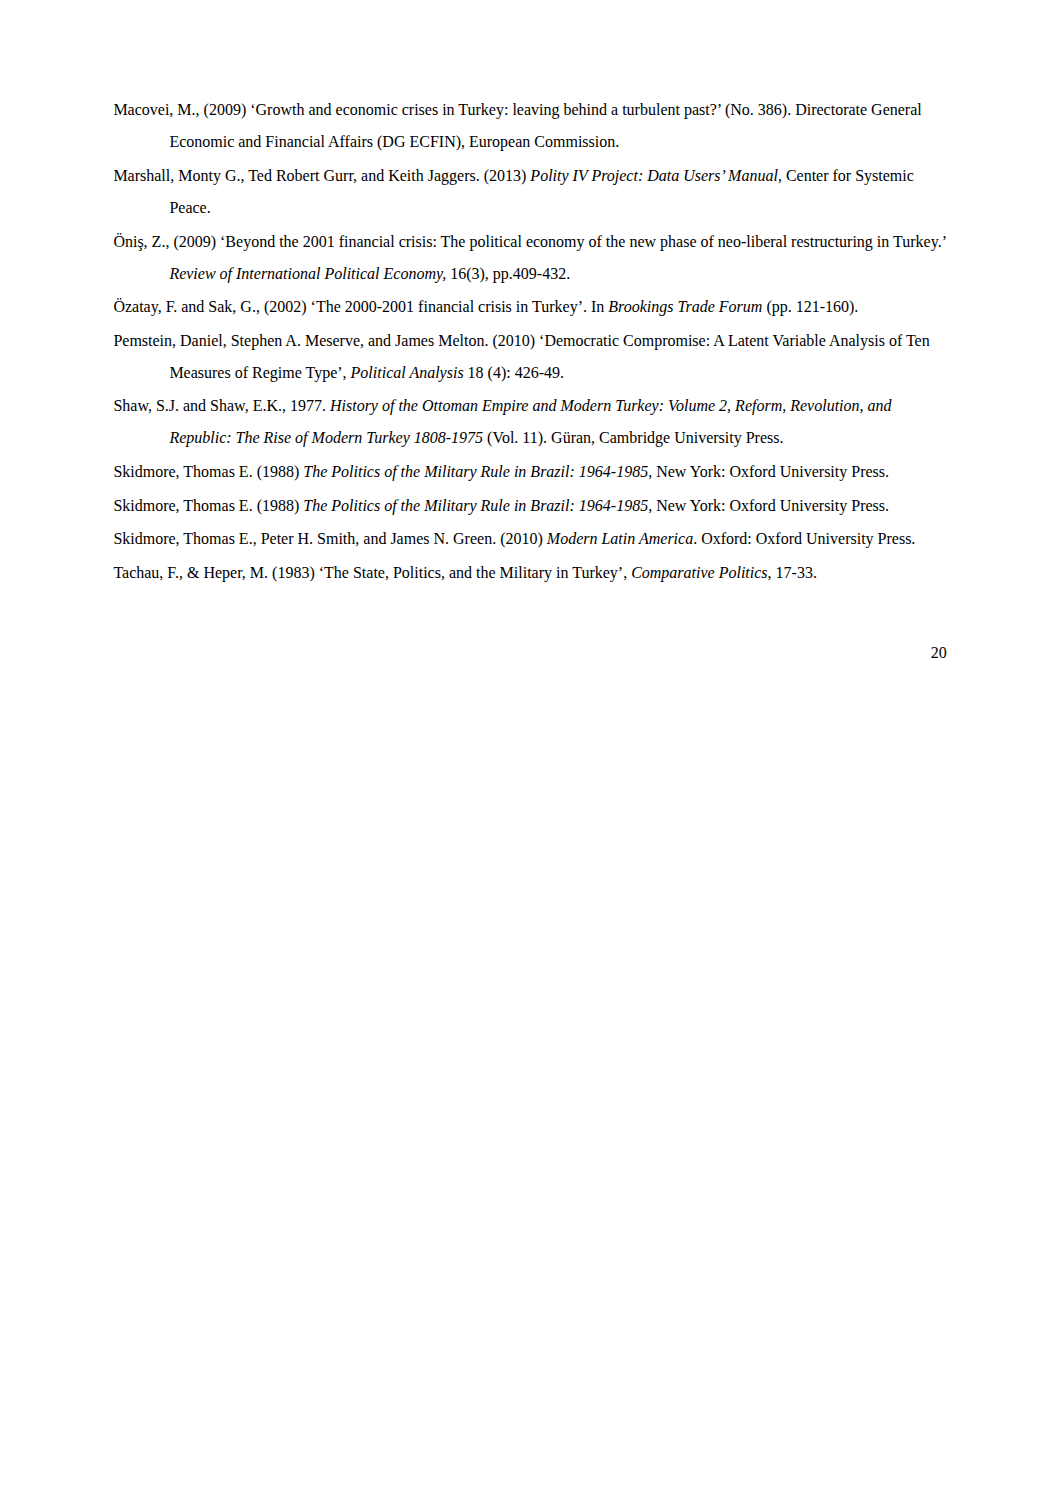Macovei, M., (2009) ‘Growth and economic crises in Turkey: leaving behind a turbulent past?’ (No. 386). Directorate General Economic and Financial Affairs (DG ECFIN), European Commission.
Marshall, Monty G., Ted Robert Gurr, and Keith Jaggers. (2013) Polity IV Project: Data Users’ Manual, Center for Systemic Peace.
Öniş, Z., (2009) ‘Beyond the 2001 financial crisis: The political economy of the new phase of neo-liberal restructuring in Turkey.’ Review of International Political Economy, 16(3), pp.409-432.
Özatay, F. and Sak, G., (2002) ‘The 2000-2001 financial crisis in Turkey’. In Brookings Trade Forum (pp. 121-160).
Pemstein, Daniel, Stephen A. Meserve, and James Melton. (2010) ‘Democratic Compromise: A Latent Variable Analysis of Ten Measures of Regime Type’, Political Analysis 18 (4): 426-49.
Shaw, S.J. and Shaw, E.K., 1977. History of the Ottoman Empire and Modern Turkey: Volume 2, Reform, Revolution, and Republic: The Rise of Modern Turkey 1808-1975 (Vol. 11). Güran, Cambridge University Press.
Skidmore, Thomas E. (1988) The Politics of the Military Rule in Brazil: 1964-1985, New York: Oxford University Press.
Skidmore, Thomas E. (1988) The Politics of the Military Rule in Brazil: 1964-1985, New York: Oxford University Press.
Skidmore, Thomas E., Peter H. Smith, and James N. Green. (2010) Modern Latin America. Oxford: Oxford University Press.
Tachau, F., & Heper, M. (1983) ‘The State, Politics, and the Military in Turkey’, Comparative Politics, 17-33.
20